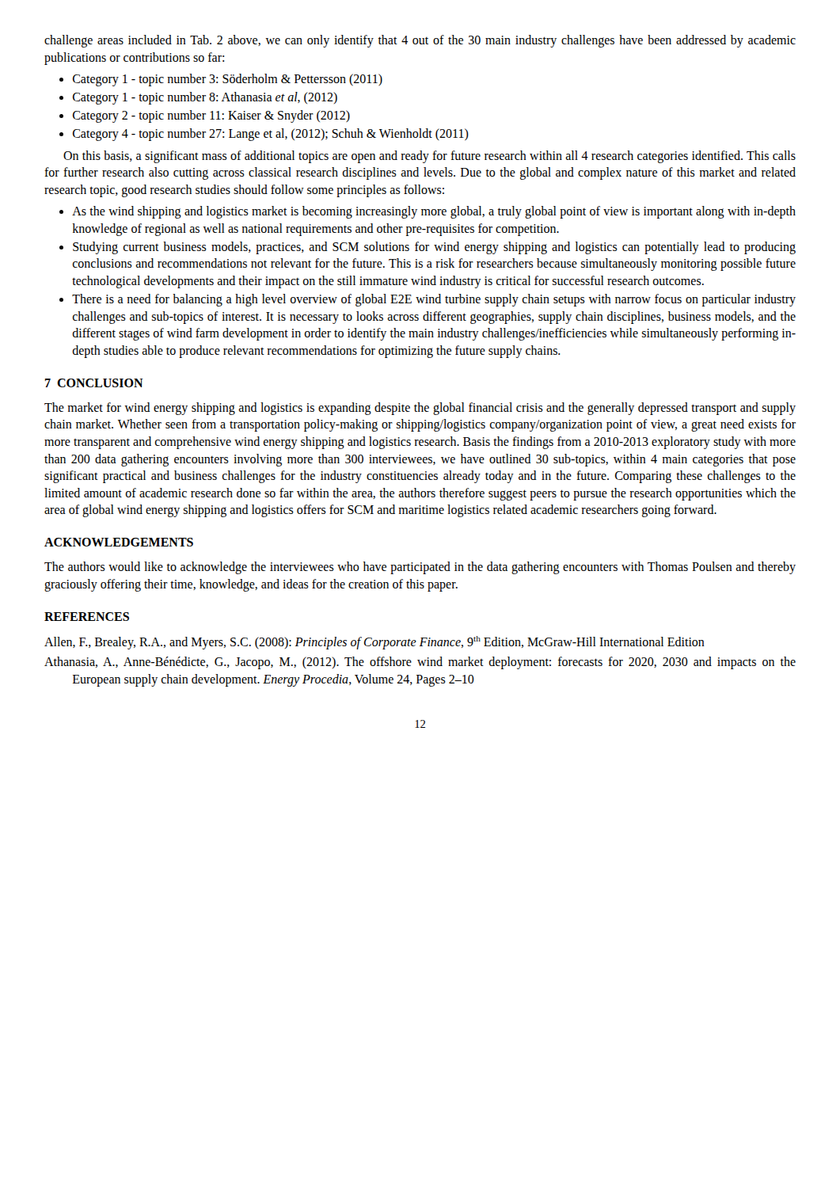challenge areas included in Tab. 2 above, we can only identify that 4 out of the 30 main industry challenges have been addressed by academic publications or contributions so far:
Category 1 - topic number 3: Söderholm & Pettersson (2011)
Category 1 - topic number 8: Athanasia et al, (2012)
Category 2 - topic number 11: Kaiser & Snyder (2012)
Category 4 - topic number 27: Lange et al, (2012); Schuh & Wienholdt (2011)
On this basis, a significant mass of additional topics are open and ready for future research within all 4 research categories identified. This calls for further research also cutting across classical research disciplines and levels. Due to the global and complex nature of this market and related research topic, good research studies should follow some principles as follows:
As the wind shipping and logistics market is becoming increasingly more global, a truly global point of view is important along with in-depth knowledge of regional as well as national requirements and other pre-requisites for competition.
Studying current business models, practices, and SCM solutions for wind energy shipping and logistics can potentially lead to producing conclusions and recommendations not relevant for the future. This is a risk for researchers because simultaneously monitoring possible future technological developments and their impact on the still immature wind industry is critical for successful research outcomes.
There is a need for balancing a high level overview of global E2E wind turbine supply chain setups with narrow focus on particular industry challenges and sub-topics of interest. It is necessary to looks across different geographies, supply chain disciplines, business models, and the different stages of wind farm development in order to identify the main industry challenges/inefficiencies while simultaneously performing in-depth studies able to produce relevant recommendations for optimizing the future supply chains.
7 CONCLUSION
The market for wind energy shipping and logistics is expanding despite the global financial crisis and the generally depressed transport and supply chain market. Whether seen from a transportation policy-making or shipping/logistics company/organization point of view, a great need exists for more transparent and comprehensive wind energy shipping and logistics research. Basis the findings from a 2010-2013 exploratory study with more than 200 data gathering encounters involving more than 300 interviewees, we have outlined 30 sub-topics, within 4 main categories that pose significant practical and business challenges for the industry constituencies already today and in the future. Comparing these challenges to the limited amount of academic research done so far within the area, the authors therefore suggest peers to pursue the research opportunities which the area of global wind energy shipping and logistics offers for SCM and maritime logistics related academic researchers going forward.
ACKNOWLEDGEMENTS
The authors would like to acknowledge the interviewees who have participated in the data gathering encounters with Thomas Poulsen and thereby graciously offering their time, knowledge, and ideas for the creation of this paper.
REFERENCES
Allen, F., Brealey, R.A., and Myers, S.C. (2008): Principles of Corporate Finance, 9th Edition, McGraw-Hill International Edition
Athanasia, A., Anne-Bénédicte, G., Jacopo, M., (2012). The offshore wind market deployment: forecasts for 2020, 2030 and impacts on the European supply chain development. Energy Procedia, Volume 24, Pages 2–10
12